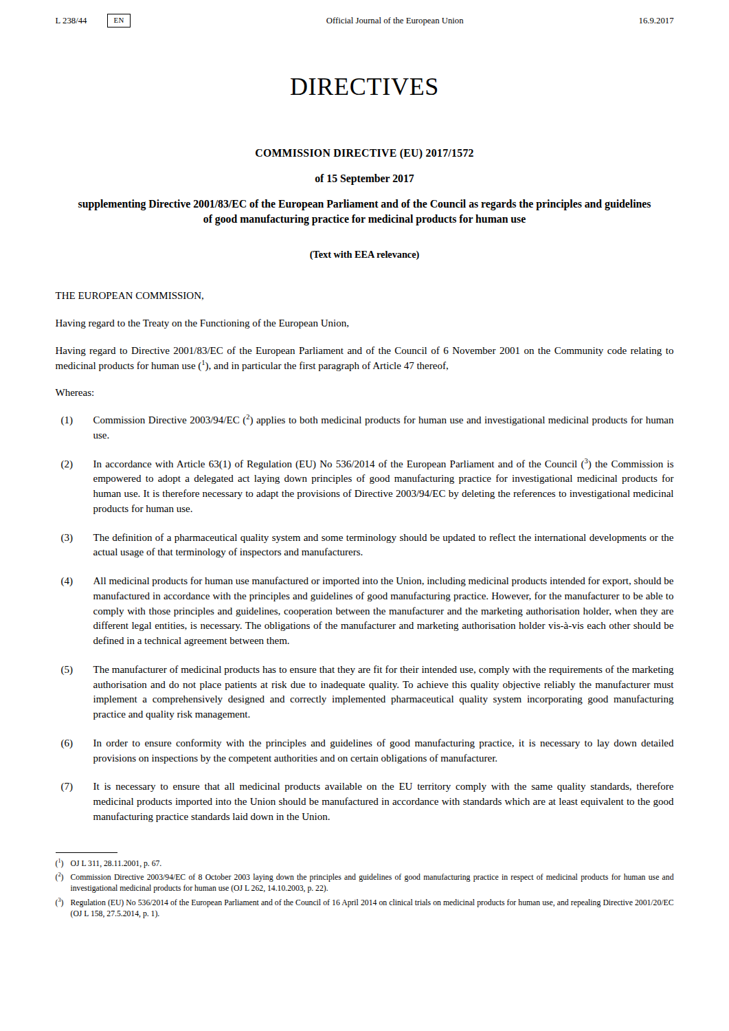L 238/44 EN Official Journal of the European Union 16.9.2017
DIRECTIVES
COMMISSION DIRECTIVE (EU) 2017/1572
of 15 September 2017
supplementing Directive 2001/83/EC of the European Parliament and of the Council as regards the principles and guidelines of good manufacturing practice for medicinal products for human use
(Text with EEA relevance)
THE EUROPEAN COMMISSION,
Having regard to the Treaty on the Functioning of the European Union,
Having regard to Directive 2001/83/EC of the European Parliament and of the Council of 6 November 2001 on the Community code relating to medicinal products for human use (1), and in particular the first paragraph of Article 47 thereof,
Whereas:
Commission Directive 2003/94/EC (2) applies to both medicinal products for human use and investigational medicinal products for human use.
In accordance with Article 63(1) of Regulation (EU) No 536/2014 of the European Parliament and of the Council (3) the Commission is empowered to adopt a delegated act laying down principles of good manufacturing practice for investigational medicinal products for human use. It is therefore necessary to adapt the provisions of Directive 2003/94/EC by deleting the references to investigational medicinal products for human use.
The definition of a pharmaceutical quality system and some terminology should be updated to reflect the international developments or the actual usage of that terminology of inspectors and manufacturers.
All medicinal products for human use manufactured or imported into the Union, including medicinal products intended for export, should be manufactured in accordance with the principles and guidelines of good manufacturing practice. However, for the manufacturer to be able to comply with those principles and guidelines, cooperation between the manufacturer and the marketing authorisation holder, when they are different legal entities, is necessary. The obligations of the manufacturer and marketing authorisation holder vis-à-vis each other should be defined in a technical agreement between them.
The manufacturer of medicinal products has to ensure that they are fit for their intended use, comply with the requirements of the marketing authorisation and do not place patients at risk due to inadequate quality. To achieve this quality objective reliably the manufacturer must implement a comprehensively designed and correctly implemented pharmaceutical quality system incorporating good manufacturing practice and quality risk management.
In order to ensure conformity with the principles and guidelines of good manufacturing practice, it is necessary to lay down detailed provisions on inspections by the competent authorities and on certain obligations of manufacturer.
It is necessary to ensure that all medicinal products available on the EU territory comply with the same quality standards, therefore medicinal products imported into the Union should be manufactured in accordance with standards which are at least equivalent to the good manufacturing practice standards laid down in the Union.
(1) OJ L 311, 28.11.2001, p. 67.
(2) Commission Directive 2003/94/EC of 8 October 2003 laying down the principles and guidelines of good manufacturing practice in respect of medicinal products for human use and investigational medicinal products for human use (OJ L 262, 14.10.2003, p. 22).
(3) Regulation (EU) No 536/2014 of the European Parliament and of the Council of 16 April 2014 on clinical trials on medicinal products for human use, and repealing Directive 2001/20/EC (OJ L 158, 27.5.2014, p. 1).